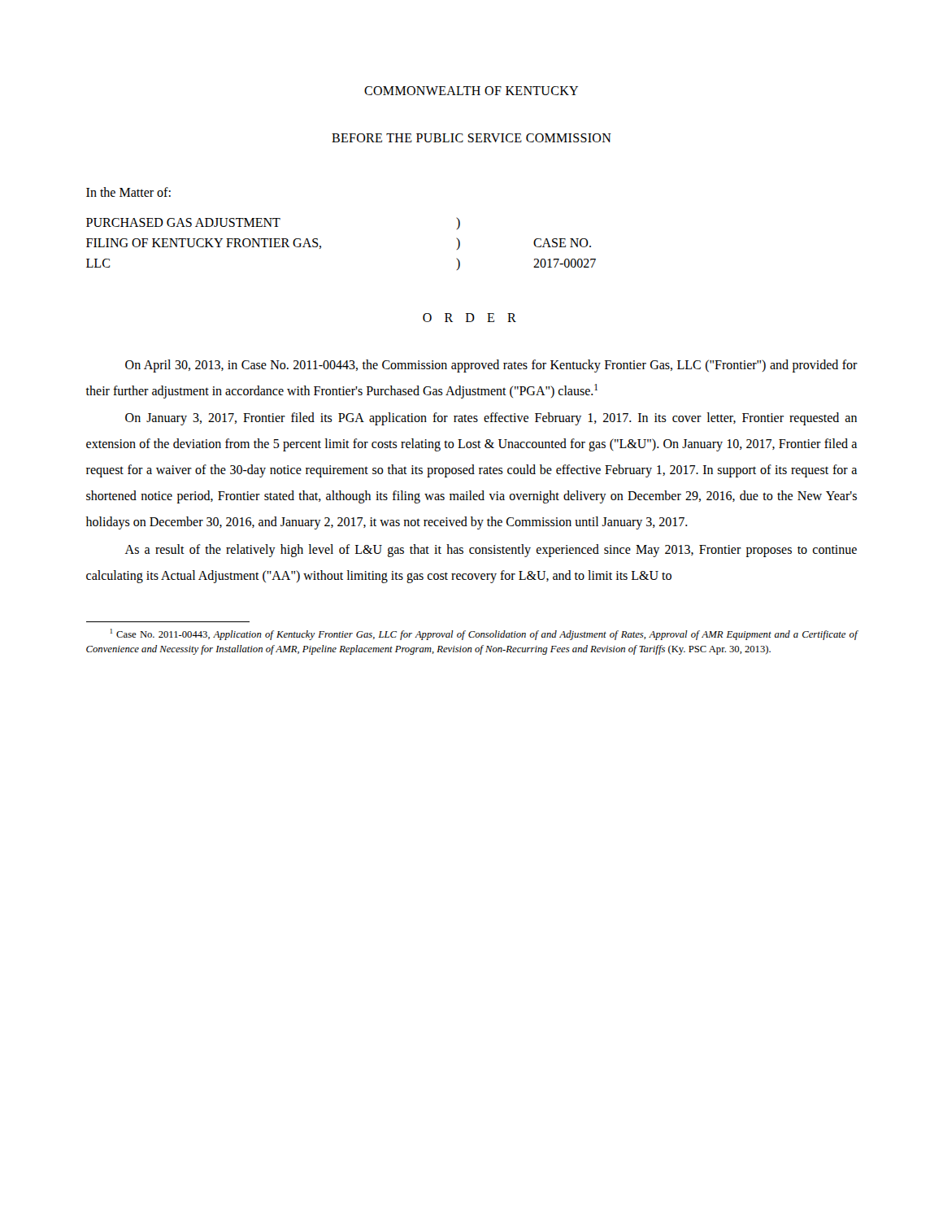COMMONWEALTH OF KENTUCKY
BEFORE THE PUBLIC SERVICE COMMISSION
In the Matter of:
| PURCHASED GAS ADJUSTMENT FILING OF KENTUCKY FRONTIER GAS, LLC | ) ) ) | CASE NO. 2017-00027 |
O R D E R
On April 30, 2013, in Case No. 2011-00443, the Commission approved rates for Kentucky Frontier Gas, LLC ("Frontier") and provided for their further adjustment in accordance with Frontier's Purchased Gas Adjustment ("PGA") clause.1
On January 3, 2017, Frontier filed its PGA application for rates effective February 1, 2017. In its cover letter, Frontier requested an extension of the deviation from the 5 percent limit for costs relating to Lost & Unaccounted for gas ("L&U"). On January 10, 2017, Frontier filed a request for a waiver of the 30-day notice requirement so that its proposed rates could be effective February 1, 2017. In support of its request for a shortened notice period, Frontier stated that, although its filing was mailed via overnight delivery on December 29, 2016, due to the New Year's holidays on December 30, 2016, and January 2, 2017, it was not received by the Commission until January 3, 2017.
As a result of the relatively high level of L&U gas that it has consistently experienced since May 2013, Frontier proposes to continue calculating its Actual Adjustment ("AA") without limiting its gas cost recovery for L&U, and to limit its L&U to
1 Case No. 2011-00443, Application of Kentucky Frontier Gas, LLC for Approval of Consolidation of and Adjustment of Rates, Approval of AMR Equipment and a Certificate of Convenience and Necessity for Installation of AMR, Pipeline Replacement Program, Revision of Non-Recurring Fees and Revision of Tariffs (Ky. PSC Apr. 30, 2013).